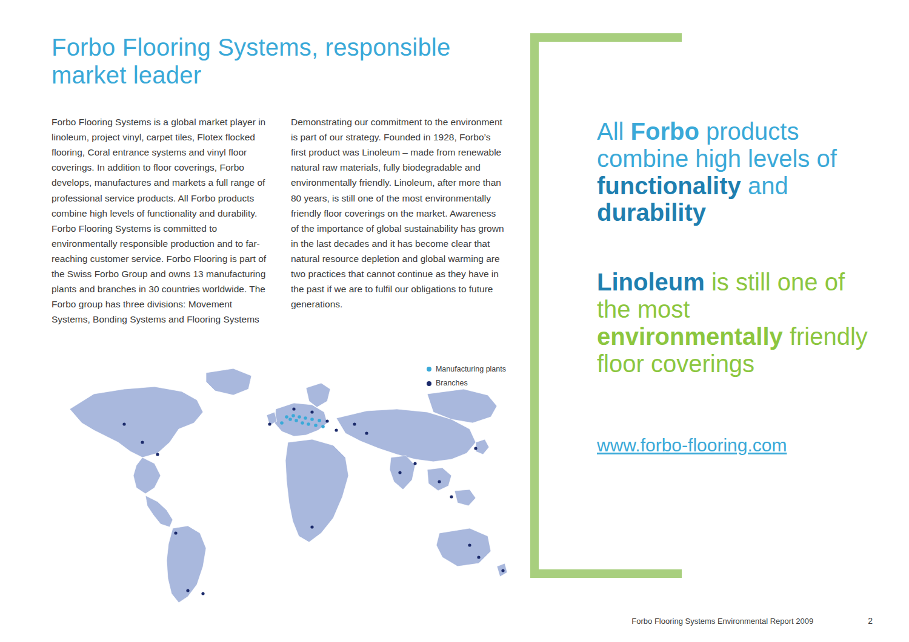Forbo Flooring Systems, responsible
market leader
Forbo Flooring Systems is a global market player in linoleum, project vinyl, carpet tiles, Flotex flocked flooring, Coral entrance systems and vinyl floor coverings. In addition to floor coverings, Forbo develops, manufactures and markets a full range of professional service products. All Forbo products combine high levels of functionality and durability. Forbo Flooring Systems is committed to environmentally responsible production and to far-reaching customer service. Forbo Flooring is part of the Swiss Forbo Group and owns 13 manufacturing plants and branches in 30 countries worldwide. The Forbo group has three divisions: Movement Systems, Bonding Systems and Flooring Systems
Demonstrating our commitment to the environment is part of our strategy. Founded in 1928, Forbo’s first product was Linoleum – made from renewable natural raw materials, fully biodegradable and environmentally friendly. Linoleum, after more than 80 years, is still one of the most environmentally friendly floor coverings on the market. Awareness of the importance of global sustainability has grown in the last decades and it has become clear that natural resource depletion and global warming are two practices that cannot continue as they have in the past if we are to fulfil our obligations to future generations.
Manufacturing plants
Branches
All Forbo products combine high levels of functionality and durability
Linoleum is still one of the most environmentally friendly floor coverings
www.forbo-flooring.com
Forbo Flooring Systems Environmental Report 2009 2